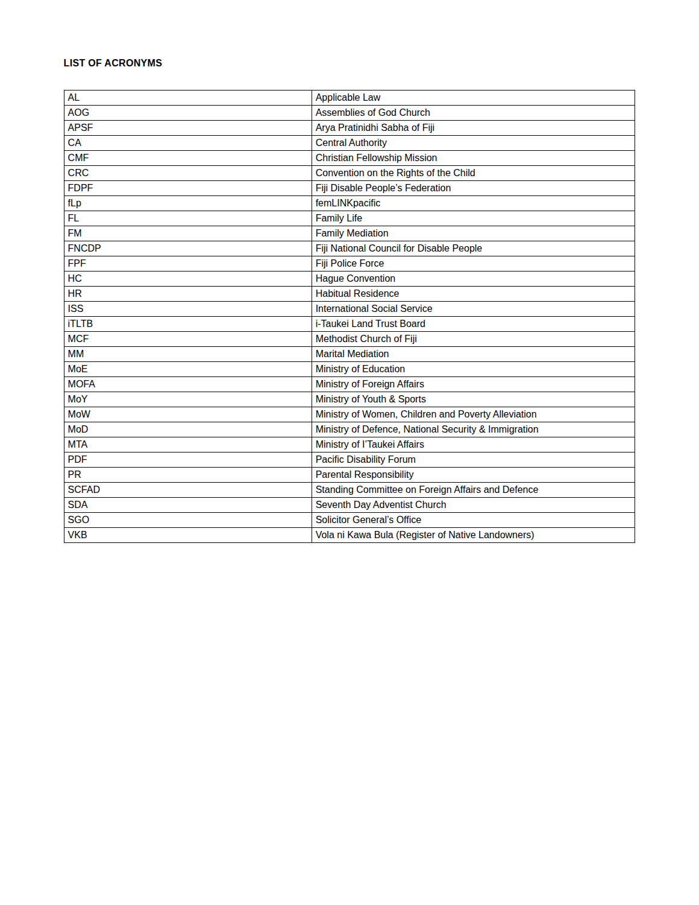LIST OF ACRONYMS
| AL | Applicable Law |
| AOG | Assemblies of God Church |
| APSF | Arya Pratinidhi Sabha of Fiji |
| CA | Central Authority |
| CMF | Christian Fellowship Mission |
| CRC | Convention on the Rights of the Child |
| FDPF | Fiji Disable People’s Federation |
| fLp | femLINKpacific |
| FL | Family Life |
| FM | Family Mediation |
| FNCDP | Fiji National Council for Disable People |
| FPF | Fiji Police Force |
| HC | Hague Convention |
| HR | Habitual Residence |
| ISS | International Social Service |
| iTLTB | i-Taukei Land Trust Board |
| MCF | Methodist Church of Fiji |
| MM | Marital Mediation |
| MoE | Ministry of Education |
| MOFA | Ministry of Foreign Affairs |
| MoY | Ministry of Youth & Sports |
| MoW | Ministry of Women, Children and Poverty Alleviation |
| MoD | Ministry of Defence, National Security & Immigration |
| MTA | Ministry of I’Taukei Affairs |
| PDF | Pacific Disability Forum |
| PR | Parental Responsibility |
| SCFAD | Standing Committee on Foreign Affairs and Defence |
| SDA | Seventh Day Adventist Church |
| SGO | Solicitor General’s Office |
| VKB | Vola ni Kawa Bula (Register of Native Landowners) |